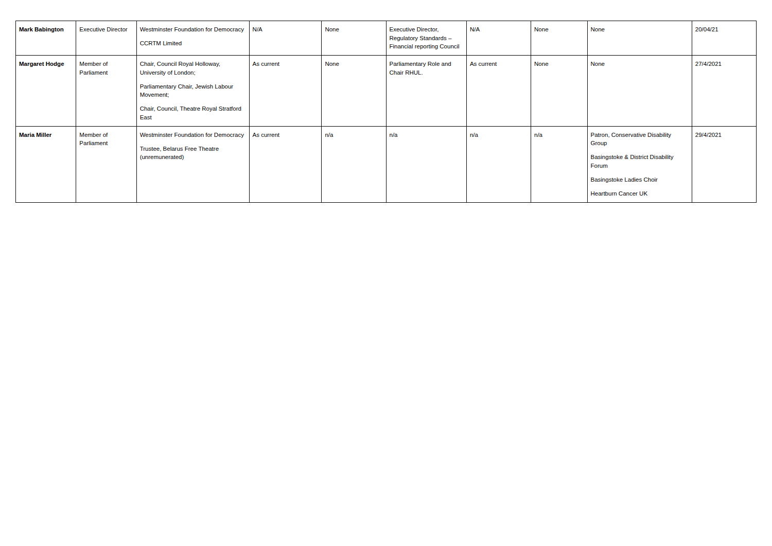| Mark Babington | Executive Director | Westminster Foundation for Democracy CCRTM Limited | N/A | None | Executive Director, Regulatory Standards – Financial reporting Council | N/A | None | None | 20/04/21 |
| Margaret Hodge | Member of Parliament | Chair, Council Royal Holloway, University of London; Parliamentary Chair, Jewish Labour Movement; Chair, Council, Theatre Royal Stratford East | As current | None | Parliamentary Role and Chair RHUL. | As current | None | None | 27/4/2021 |
| Maria Miller | Member of Parliament | Westminster Foundation for Democracy Trustee, Belarus Free Theatre (unremunerated) | As current | n/a | n/a | n/a | n/a | Patron, Conservative Disability Group Basingstoke & District Disability Forum Basingstoke Ladies Choir Heartburn Cancer UK | 29/4/2021 |